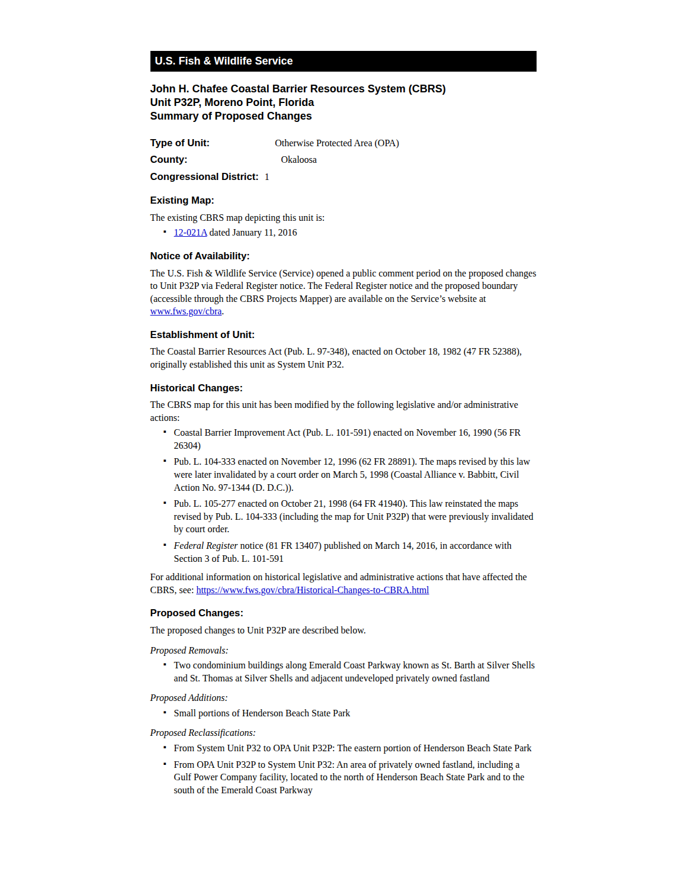U.S. Fish & Wildlife Service
John H. Chafee Coastal Barrier Resources System (CBRS)
Unit P32P, Moreno Point, Florida
Summary of Proposed Changes
Type of Unit: Otherwise Protected Area (OPA)
County: Okaloosa
Congressional District: 1
Existing Map:
The existing CBRS map depicting this unit is:
12-021A dated January 11, 2016
Notice of Availability:
The U.S. Fish & Wildlife Service (Service) opened a public comment period on the proposed changes to Unit P32P via Federal Register notice. The Federal Register notice and the proposed boundary (accessible through the CBRS Projects Mapper) are available on the Service’s website at www.fws.gov/cbra.
Establishment of Unit:
The Coastal Barrier Resources Act (Pub. L. 97-348), enacted on October 18, 1982 (47 FR 52388), originally established this unit as System Unit P32.
Historical Changes:
The CBRS map for this unit has been modified by the following legislative and/or administrative actions:
Coastal Barrier Improvement Act (Pub. L. 101-591) enacted on November 16, 1990 (56 FR 26304)
Pub. L. 104-333 enacted on November 12, 1996 (62 FR 28891). The maps revised by this law were later invalidated by a court order on March 5, 1998 (Coastal Alliance v. Babbitt, Civil Action No. 97-1344 (D. D.C.)).
Pub. L. 105-277 enacted on October 21, 1998 (64 FR 41940). This law reinstated the maps revised by Pub. L. 104-333 (including the map for Unit P32P) that were previously invalidated by court order.
Federal Register notice (81 FR 13407) published on March 14, 2016, in accordance with Section 3 of Pub. L. 101-591
For additional information on historical legislative and administrative actions that have affected the CBRS, see: https://www.fws.gov/cbra/Historical-Changes-to-CBRA.html
Proposed Changes:
The proposed changes to Unit P32P are described below.
Proposed Removals:
Two condominium buildings along Emerald Coast Parkway known as St. Barth at Silver Shells and St. Thomas at Silver Shells and adjacent undeveloped privately owned fastland
Proposed Additions:
Small portions of Henderson Beach State Park
Proposed Reclassifications:
From System Unit P32 to OPA Unit P32P: The eastern portion of Henderson Beach State Park
From OPA Unit P32P to System Unit P32: An area of privately owned fastland, including a Gulf Power Company facility, located to the north of Henderson Beach State Park and to the south of the Emerald Coast Parkway